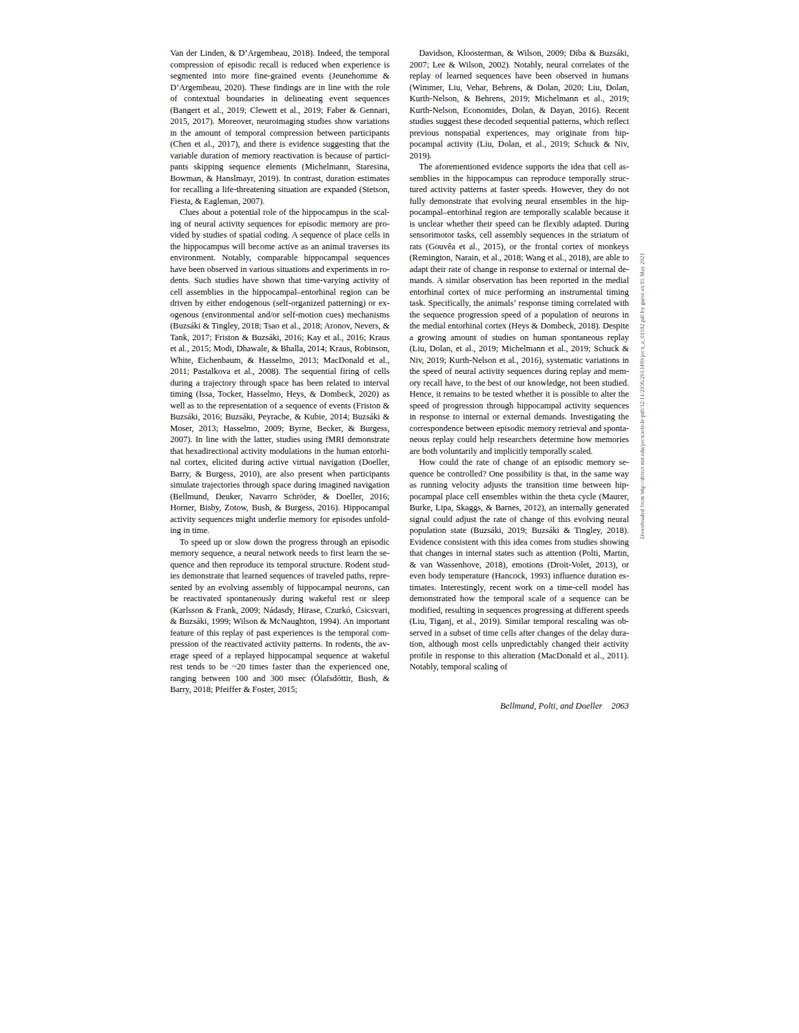Downloaded from http://direct.mit.edu/jocn/article-pdf/32/11/2056/2013499/jocn_a_01592.pdf by guest on 05 May 2021
Van der Linden, & D’Argembeau, 2018). Indeed, the temporal compression of episodic recall is reduced when experience is segmented into more fine-grained events (Jeunehomme & D’Argembeau, 2020). These findings are in line with the role of contextual boundaries in delineating event sequences (Bangert et al., 2019; Clewett et al., 2019; Faber & Gennari, 2015, 2017). Moreover, neuroimaging studies show variations in the amount of temporal compression between participants (Chen et al., 2017), and there is evidence suggesting that the variable duration of memory reactivation is because of participants skipping sequence elements (Michelmann, Staresina, Bowman, & Hanslmayr, 2019). In contrast, duration estimates for recalling a life-threatening situation are expanded (Stetson, Fiesta, & Eagleman, 2007).
Clues about a potential role of the hippocampus in the scaling of neural activity sequences for episodic memory are provided by studies of spatial coding. A sequence of place cells in the hippocampus will become active as an animal traverses its environment. Notably, comparable hippocampal sequences have been observed in various situations and experiments in rodents. Such studies have shown that time-varying activity of cell assemblies in the hippocampal–entorhinal region can be driven by either endogenous (self-organized patterning) or exogenous (environmental and/or self-motion cues) mechanisms (Buzsáki & Tingley, 2018; Tsao et al., 2018; Aronov, Nevers, & Tank, 2017; Friston & Buzsáki, 2016; Kay et al., 2016; Kraus et al., 2015; Modi, Dhawale, & Bhalla, 2014; Kraus, Robinson, White, Eichenbaum, & Hasselmo, 2013; MacDonald et al., 2011; Pastalkova et al., 2008). The sequential firing of cells during a trajectory through space has been related to interval timing (Issa, Tocker, Hasselmo, Heys, & Dombeck, 2020) as well as to the representation of a sequence of events (Friston & Buzsáki, 2016; Buzsáki, Peyrache, & Kubie, 2014; Buzsáki & Moser, 2013; Hasselmo, 2009; Byrne, Becker, & Burgess, 2007). In line with the latter, studies using fMRI demonstrate that hexadirectional activity modulations in the human entorhinal cortex, elicited during active virtual navigation (Doeller, Barry, & Burgess, 2010), are also present when participants simulate trajectories through space during imagined navigation (Bellmund, Deuker, Navarro Schröder, & Doeller, 2016; Horner, Bisby, Zotow, Bush, & Burgess, 2016). Hippocampal activity sequences might underlie memory for episodes unfolding in time.
To speed up or slow down the progress through an episodic memory sequence, a neural network needs to first learn the sequence and then reproduce its temporal structure. Rodent studies demonstrate that learned sequences of traveled paths, represented by an evolving assembly of hippocampal neurons, can be reactivated spontaneously during wakeful rest or sleep (Karlsson & Frank, 2009; Nádasdy, Hirase, Czurkó, Csicsvari, & Buzsáki, 1999; Wilson & McNaughton, 1994). An important feature of this replay of past experiences is the temporal compression of the reactivated activity patterns. In rodents, the average speed of a replayed hippocampal sequence at wakeful rest tends to be ~20 times faster than the experienced one, ranging between 100 and 300 msec (Ólafsdóttir, Bush, & Barry, 2018; Pfeiffer & Foster, 2015;
Davidson, Kloosterman, & Wilson, 2009; Diba & Buzsáki, 2007; Lee & Wilson, 2002). Notably, neural correlates of the replay of learned sequences have been observed in humans (Wimmer, Liu, Vehar, Behrens, & Dolan, 2020; Liu, Dolan, Kurth-Nelson, & Behrens, 2019; Michelmann et al., 2019; Kurth-Nelson, Economides, Dolan, & Dayan, 2016). Recent studies suggest these decoded sequential patterns, which reflect previous nonspatial experiences, may originate from hippocampal activity (Liu, Dolan, et al., 2019; Schuck & Niv, 2019).
The aforementioned evidence supports the idea that cell assemblies in the hippocampus can reproduce temporally structured activity patterns at faster speeds. However, they do not fully demonstrate that evolving neural ensembles in the hippocampal–entorhinal region are temporally scalable because it is unclear whether their speed can be flexibly adapted. During sensorimotor tasks, cell assembly sequences in the striatum of rats (Gouvêa et al., 2015), or the frontal cortex of monkeys (Remington, Narain, et al., 2018; Wang et al., 2018), are able to adapt their rate of change in response to external or internal demands. A similar observation has been reported in the medial entorhinal cortex of mice performing an instrumental timing task. Specifically, the animals’ response timing correlated with the sequence progression speed of a population of neurons in the medial entorhinal cortex (Heys & Dombeck, 2018). Despite a growing amount of studies on human spontaneous replay (Liu, Dolan, et al., 2019; Michelmann et al., 2019; Schuck & Niv, 2019; Kurth-Nelson et al., 2016), systematic variations in the speed of neural activity sequences during replay and memory recall have, to the best of our knowledge, not been studied. Hence, it remains to be tested whether it is possible to alter the speed of progression through hippocampal activity sequences in response to internal or external demands. Investigating the correspondence between episodic memory retrieval and spontaneous replay could help researchers determine how memories are both voluntarily and implicitly temporally scaled.
How could the rate of change of an episodic memory sequence be controlled? One possibility is that, in the same way as running velocity adjusts the transition time between hippocampal place cell ensembles within the theta cycle (Maurer, Burke, Lipa, Skaggs, & Barnes, 2012), an internally generated signal could adjust the rate of change of this evolving neural population state (Buzsáki, 2019; Buzsáki & Tingley, 2018). Evidence consistent with this idea comes from studies showing that changes in internal states such as attention (Polti, Martin, & van Wassenhove, 2018), emotions (Droit-Volet, 2013), or even body temperature (Hancock, 1993) influence duration estimates. Interestingly, recent work on a time-cell model has demonstrated how the temporal scale of a sequence can be modified, resulting in sequences progressing at different speeds (Liu, Tiganj, et al., 2019). Similar temporal rescaling was observed in a subset of time cells after changes of the delay duration, although most cells unpredictably changed their activity profile in response to this alteration (MacDonald et al., 2011). Notably, temporal scaling of
Bellmund, Polti, and Doeller 2063